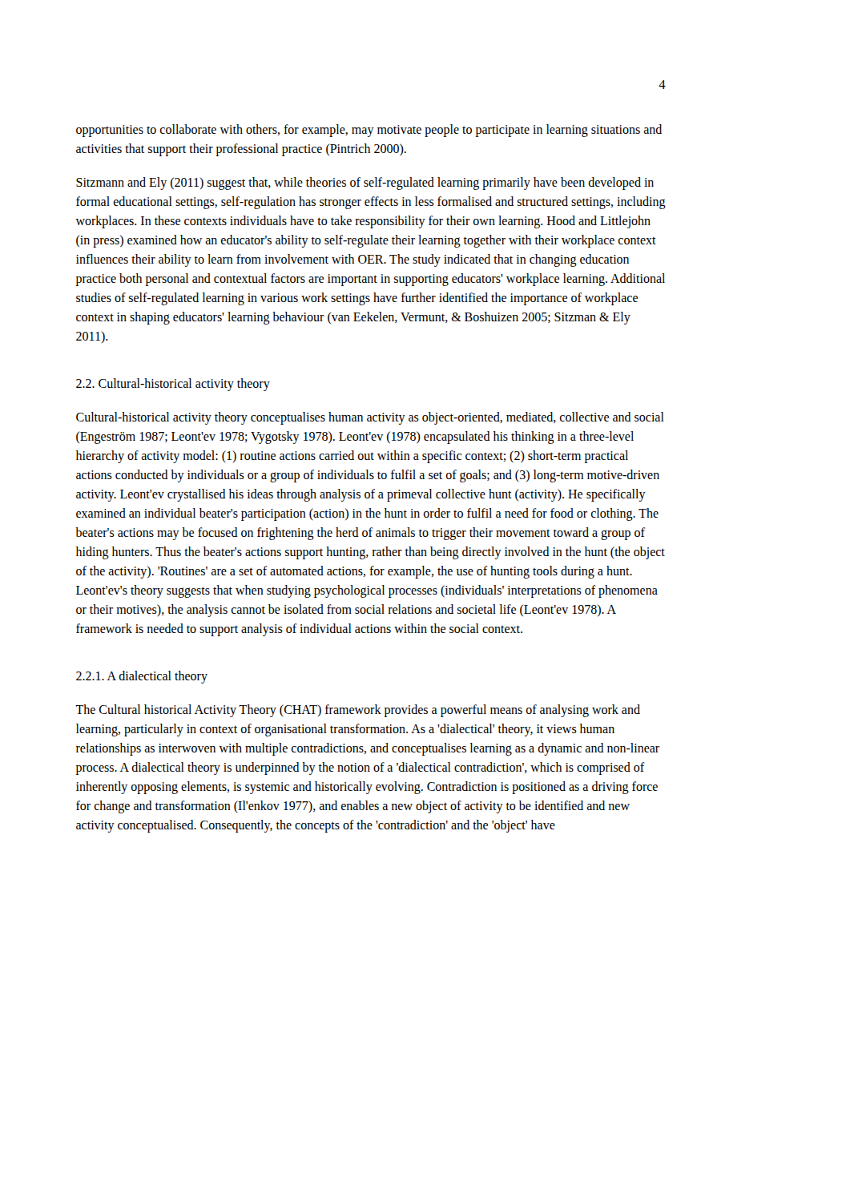4
opportunities to collaborate with others, for example, may motivate people to participate in learning situations and activities that support their professional practice (Pintrich 2000).
Sitzmann and Ely (2011) suggest that, while theories of self-regulated learning primarily have been developed in formal educational settings, self-regulation has stronger effects in less formalised and structured settings, including workplaces. In these contexts individuals have to take responsibility for their own learning. Hood and Littlejohn (in press) examined how an educator's ability to self-regulate their learning together with their workplace context influences their ability to learn from involvement with OER. The study indicated that in changing education practice both personal and contextual factors are important in supporting educators' workplace learning. Additional studies of self-regulated learning in various work settings have further identified the importance of workplace context in shaping educators' learning behaviour (van Eekelen, Vermunt, & Boshuizen 2005; Sitzman & Ely 2011).
2.2. Cultural-historical activity theory
Cultural-historical activity theory conceptualises human activity as object-oriented, mediated, collective and social (Engeström 1987; Leont'ev 1978; Vygotsky 1978). Leont'ev (1978) encapsulated his thinking in a three-level hierarchy of activity model: (1) routine actions carried out within a specific context; (2) short-term practical actions conducted by individuals or a group of individuals to fulfil a set of goals; and (3) long-term motive-driven activity. Leont'ev crystallised his ideas through analysis of a primeval collective hunt (activity). He specifically examined an individual beater's participation (action) in the hunt in order to fulfil a need for food or clothing. The beater's actions may be focused on frightening the herd of animals to trigger their movement toward a group of hiding hunters. Thus the beater's actions support hunting, rather than being directly involved in the hunt (the object of the activity). 'Routines' are a set of automated actions, for example, the use of hunting tools during a hunt. Leont'ev's theory suggests that when studying psychological processes (individuals' interpretations of phenomena or their motives), the analysis cannot be isolated from social relations and societal life (Leont'ev 1978). A framework is needed to support analysis of individual actions within the social context.
2.2.1. A dialectical theory
The Cultural historical Activity Theory (CHAT) framework provides a powerful means of analysing work and learning, particularly in context of organisational transformation. As a 'dialectical' theory, it views human relationships as interwoven with multiple contradictions, and conceptualises learning as a dynamic and non-linear process. A dialectical theory is underpinned by the notion of a 'dialectical contradiction', which is comprised of inherently opposing elements, is systemic and historically evolving. Contradiction is positioned as a driving force for change and transformation (Il'enkov 1977), and enables a new object of activity to be identified and new activity conceptualised. Consequently, the concepts of the 'contradiction' and the 'object' have